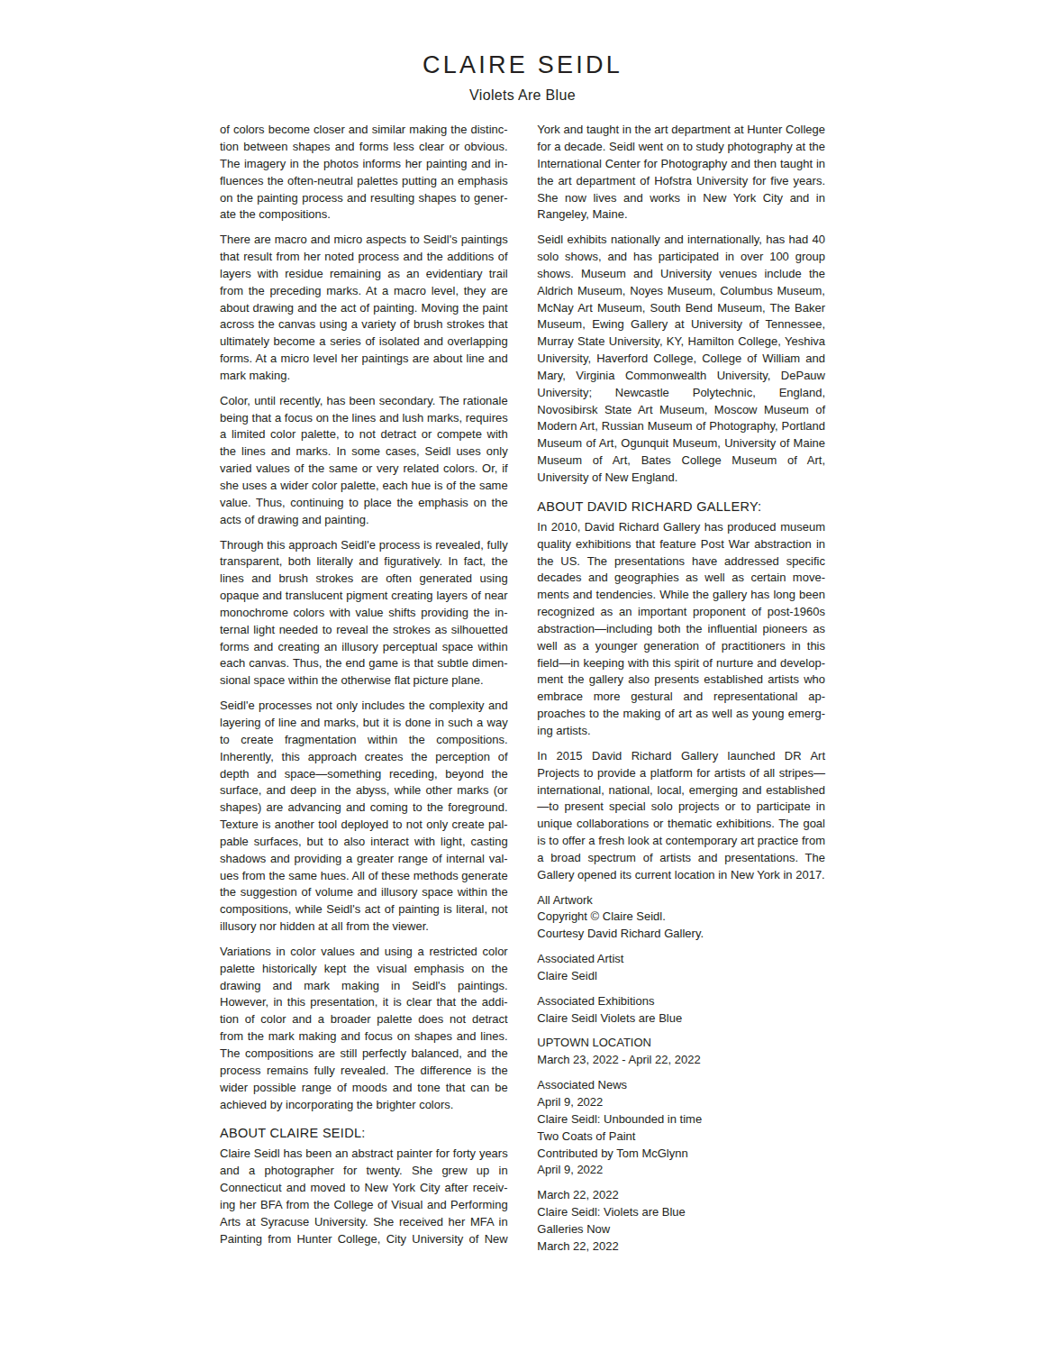CLAIRE SEIDL
Violets Are Blue
of colors become closer and similar making the distinction between shapes and forms less clear or obvious. The imagery in the photos informs her painting and influences the often-neutral palettes putting an emphasis on the painting process and resulting shapes to generate the compositions.
There are macro and micro aspects to Seidl's paintings that result from her noted process and the additions of layers with residue remaining as an evidentiary trail from the preceding marks. At a macro level, they are about drawing and the act of painting. Moving the paint across the canvas using a variety of brush strokes that ultimately become a series of isolated and overlapping forms. At a micro level her paintings are about line and mark making.
Color, until recently, has been secondary. The rationale being that a focus on the lines and lush marks, requires a limited color palette, to not detract or compete with the lines and marks. In some cases, Seidl uses only varied values of the same or very related colors. Or, if she uses a wider color palette, each hue is of the same value. Thus, continuing to place the emphasis on the acts of drawing and painting.
Through this approach Seidl'e process is revealed, fully transparent, both literally and figuratively. In fact, the lines and brush strokes are often generated using opaque and translucent pigment creating layers of near monochrome colors with value shifts providing the internal light needed to reveal the strokes as silhouetted forms and creating an illusory perceptual space within each canvas. Thus, the end game is that subtle dimensional space within the otherwise flat picture plane.
Seidl'e processes not only includes the complexity and layering of line and marks, but it is done in such a way to create fragmentation within the compositions. Inherently, this approach creates the perception of depth and space—something receding, beyond the surface, and deep in the abyss, while other marks (or shapes) are advancing and coming to the foreground. Texture is another tool deployed to not only create palpable surfaces, but to also interact with light, casting shadows and providing a greater range of internal values from the same hues. All of these methods generate the suggestion of volume and illusory space within the compositions, while Seidl's act of painting is literal, not illusory nor hidden at all from the viewer.
Variations in color values and using a restricted color palette historically kept the visual emphasis on the drawing and mark making in Seidl's paintings. However, in this presentation, it is clear that the addition of color and a broader palette does not detract from the mark making and focus on shapes and lines. The compositions are still perfectly balanced, and the process remains fully revealed. The difference is the wider possible range of moods and tone that can be achieved by incorporating the brighter colors.
ABOUT CLAIRE SEIDL:
Claire Seidl has been an abstract painter for forty years and a photographer for twenty. She grew up in Connecticut and moved to New York City after receiving her BFA from the College of Visual and Performing Arts at Syracuse University. She received her MFA in Painting from Hunter College, City University of New York and taught in the art department at Hunter College for a decade. Seidl went on to study photography at the International Center for Photography and then taught in the art department of Hofstra University for five years. She now lives and works in New York City and in Rangeley, Maine.
Seidl exhibits nationally and internationally, has had 40 solo shows, and has participated in over 100 group shows. Museum and University venues include the Aldrich Museum, Noyes Museum, Columbus Museum, McNay Art Museum, South Bend Museum, The Baker Museum, Ewing Gallery at University of Tennessee, Murray State University, KY, Hamilton College, Yeshiva University, Haverford College, College of William and Mary, Virginia Commonwealth University, DePauw University; Newcastle Polytechnic, England, Novosibirsk State Art Museum, Moscow Museum of Modern Art, Russian Museum of Photography, Portland Museum of Art, Ogunquit Museum, University of Maine Museum of Art, Bates College Museum of Art, University of New England.
ABOUT DAVID RICHARD GALLERY:
In 2010, David Richard Gallery has produced museum quality exhibitions that feature Post War abstraction in the US. The presentations have addressed specific decades and geographies as well as certain movements and tendencies. While the gallery has long been recognized as an important proponent of post-1960s abstraction—including both the influential pioneers as well as a younger generation of practitioners in this field—in keeping with this spirit of nurture and development the gallery also presents established artists who embrace more gestural and representational approaches to the making of art as well as young emerging artists.
In 2015 David Richard Gallery launched DR Art Projects to provide a platform for artists of all stripes—international, national, local, emerging and established—to present special solo projects or to participate in unique collaborations or thematic exhibitions. The goal is to offer a fresh look at contemporary art practice from a broad spectrum of artists and presentations. The Gallery opened its current location in New York in 2017.
All Artwork
Copyright © Claire Seidl.
Courtesy David Richard Gallery.
Associated Artist
Claire Seidl
Associated Exhibitions
Claire Seidl Violets are Blue
UPTOWN LOCATION
March 23, 2022 - April 22, 2022
Associated News
April 9, 2022
Claire Seidl: Unbounded in time
Two Coats of Paint
Contributed by Tom McGlynn
April 9, 2022
March 22, 2022
Claire Seidl: Violets are Blue
Galleries Now
March 22, 2022